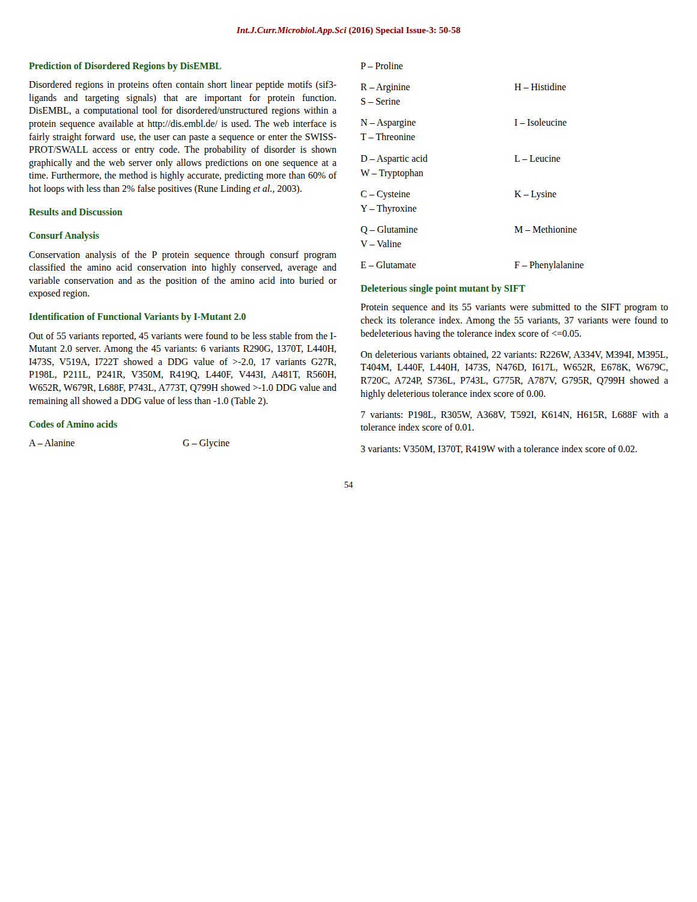Int.J.Curr.Microbiol.App.Sci (2016) Special Issue-3: 50-58
Prediction of Disordered Regions by DisEMBL
Disordered regions in proteins often contain short linear peptide motifs (sif3-ligands and targeting signals) that are important for protein function. DisEMBL, a computational tool for disordered/unstructured regions within a protein sequence available at http://dis.embl.de/ is used. The web interface is fairly straight forward use, the user can paste a sequence or enter the SWISS-PROT/SWALL access or entry code. The probability of disorder is shown graphically and the web server only allows predictions on one sequence at a time. Furthermore, the method is highly accurate, predicting more than 60% of hot loops with less than 2% false positives (Rune Linding et al., 2003).
Results and Discussion
Consurf Analysis
Conservation analysis of the P protein sequence through consurf program classified the amino acid conservation into highly conserved, average and variable conservation and as the position of the amino acid into buried or exposed region.
Identification of Functional Variants by I-Mutant 2.0
Out of 55 variants reported, 45 variants were found to be less stable from the I-Mutant 2.0 server. Among the 45 variants: 6 variants R290G, 1370T, L440H, I473S, V519A, I722T showed a DDG value of >-2.0, 17 variants G27R, P198L, P211L, P241R, V350M, R419Q, L440F, V443I, A481T, R560H, W652R, W679R, L688F, P743L, A773T, Q799H showed >-1.0 DDG value and remaining all showed a DDG value of less than -1.0 (Table 2).
Codes of Amino acids
A – Alanine
G – Glycine
P – Proline
R – Arginine
H – Histidine
S – Serine
N – Aspargine
I – Isoleucine
T – Threonine
D – Aspartic acid
L – Leucine
W – Tryptophan
C – Cysteine
K – Lysine
Y – Thyroxine
Q – Glutamine
M – Methionine
V – Valine
E – Glutamate
F – Phenylalanine
Deleterious single point mutant by SIFT
Protein sequence and its 55 variants were submitted to the SIFT program to check its tolerance index. Among the 55 variants, 37 variants were found to bedeleterious having the tolerance index score of <=0.05.
On deleterious variants obtained, 22 variants: R226W, A334V, M394I, M395L, T404M, L440F, L440H, I473S, N476D, I617L, W652R, E678K, W679C, R720C, A724P, S736L, P743L, G775R, A787V, G795R, Q799H showed a highly deleterious tolerance index score of 0.00.
7 variants: P198L, R305W, A368V, T592I, K614N, H615R, L688F with a tolerance index score of 0.01.
3 variants: V350M, I370T, R419W with a tolerance index score of 0.02.
54